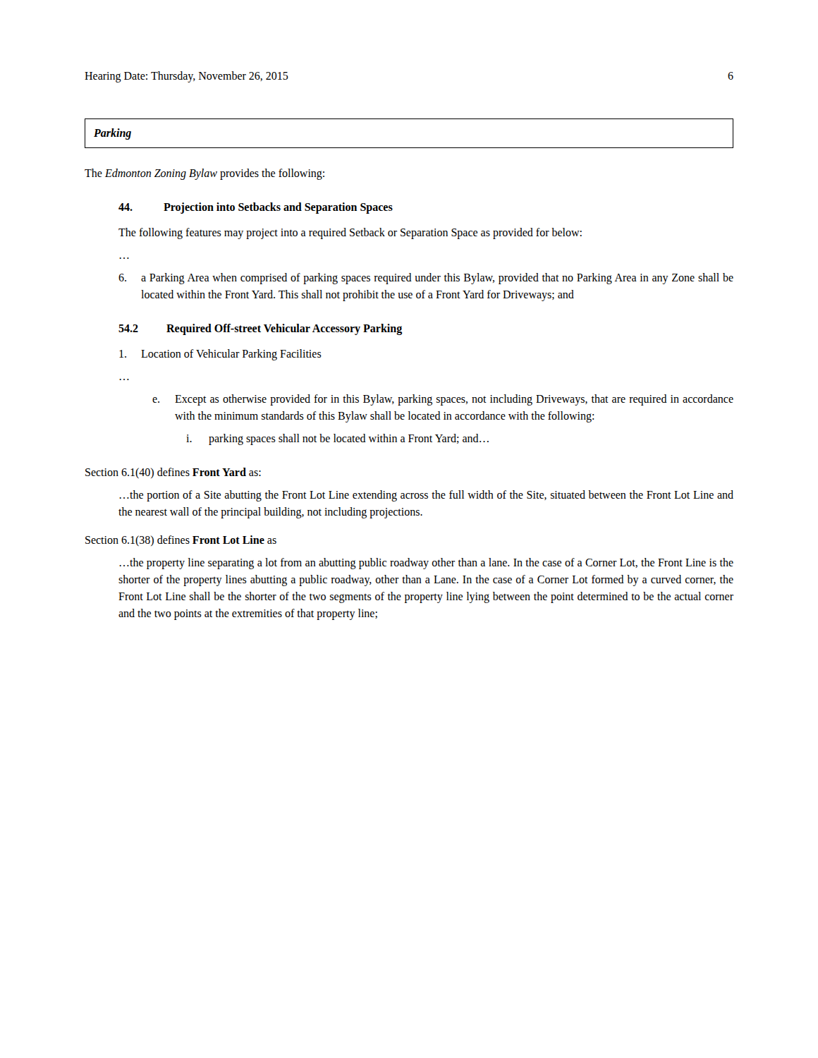Hearing Date: Thursday, November 26, 2015 6
Parking
The Edmonton Zoning Bylaw provides the following:
44. Projection into Setbacks and Separation Spaces
The following features may project into a required Setback or Separation Space as provided for below:
…
6. a Parking Area when comprised of parking spaces required under this Bylaw, provided that no Parking Area in any Zone shall be located within the Front Yard. This shall not prohibit the use of a Front Yard for Driveways; and
54.2 Required Off-street Vehicular Accessory Parking
1. Location of Vehicular Parking Facilities
…
e. Except as otherwise provided for in this Bylaw, parking spaces, not including Driveways, that are required in accordance with the minimum standards of this Bylaw shall be located in accordance with the following:
i. parking spaces shall not be located within a Front Yard; and…
Section 6.1(40) defines Front Yard as:
…the portion of a Site abutting the Front Lot Line extending across the full width of the Site, situated between the Front Lot Line and the nearest wall of the principal building, not including projections.
Section 6.1(38) defines Front Lot Line as
…the property line separating a lot from an abutting public roadway other than a lane. In the case of a Corner Lot, the Front Line is the shorter of the property lines abutting a public roadway, other than a Lane. In the case of a Corner Lot formed by a curved corner, the Front Lot Line shall be the shorter of the two segments of the property line lying between the point determined to be the actual corner and the two points at the extremities of that property line;